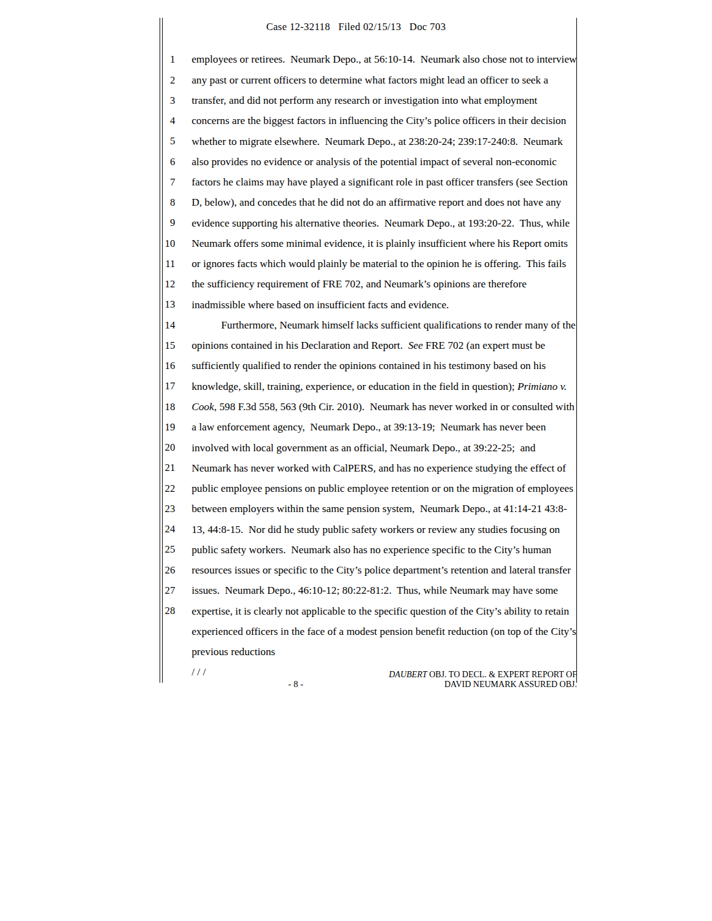Case 12-32118 Filed 02/15/13 Doc 703
1
2
3
4
5
6
7
8
9
10
11
12
13
14
15
16
17
18
19
20
21
22
23
24
25
26
27
28
employees or retirees. Neumark Depo., at 56:10-14. Neumark also chose not to interview any past or current officers to determine what factors might lead an officer to seek a transfer, and did not perform any research or investigation into what employment concerns are the biggest factors in influencing the City’s police officers in their decision whether to migrate elsewhere. Neumark Depo., at 238:20-24; 239:17-240:8. Neumark also provides no evidence or analysis of the potential impact of several non-economic factors he claims may have played a significant role in past officer transfers (see Section D, below), and concedes that he did not do an affirmative report and does not have any evidence supporting his alternative theories. Neumark Depo., at 193:20-22. Thus, while Neumark offers some minimal evidence, it is plainly insufficient where his Report omits or ignores facts which would plainly be material to the opinion he is offering. This fails the sufficiency requirement of FRE 702, and Neumark’s opinions are therefore inadmissible where based on insufficient facts and evidence.
Furthermore, Neumark himself lacks sufficient qualifications to render many of the opinions contained in his Declaration and Report. See FRE 702 (an expert must be sufficiently qualified to render the opinions contained in his testimony based on his knowledge, skill, training, experience, or education in the field in question); Primiano v. Cook, 598 F.3d 558, 563 (9th Cir. 2010). Neumark has never worked in or consulted with a law enforcement agency, Neumark Depo., at 39:13-19; Neumark has never been involved with local government as an official, Neumark Depo., at 39:22-25; and Neumark has never worked with CalPERS, and has no experience studying the effect of public employee pensions on public employee retention or on the migration of employees between employers within the same pension system, Neumark Depo., at 41:14-21 43:8-13, 44:8-15. Nor did he study public safety workers or review any studies focusing on public safety workers. Neumark also has no experience specific to the City’s human resources issues or specific to the City’s police department’s retention and lateral transfer issues. Neumark Depo., 46:10-12; 80:22-81:2. Thus, while Neumark may have some expertise, it is clearly not applicable to the specific question of the City’s ability to retain experienced officers in the face of a modest pension benefit reduction (on top of the City’s previous reductions
/ / /
- 8 -
DAUBERT OBJ. TO DECL. & EXPERT REPORT OF
DAVID NEUMARK ASSURED OBJ.